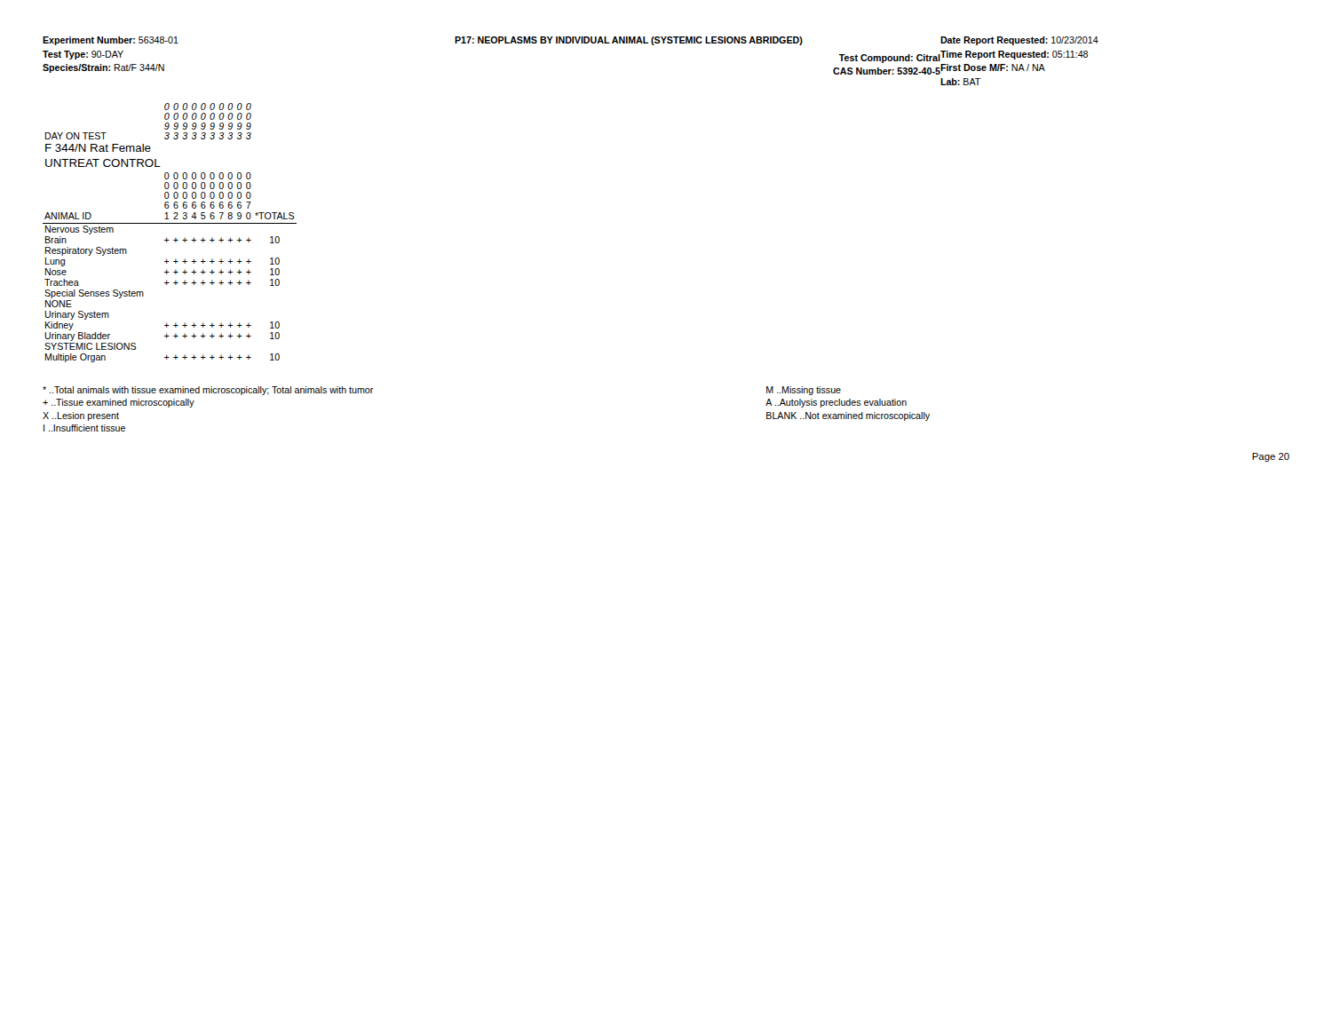| Experiment Number: 56348-01 Test Type: 90-DAY Species/Strain: Rat/F 344/N | P17: NEOPLASMS BY INDIVIDUAL ANIMAL (SYSTEMIC LESIONS ABRIDGED) Test Compound: Citral CAS Number: 5392-40-5 | Date Report Requested: 10/23/2014 Time Report Requested: 05:11:48 First Dose M/F: NA / NA Lab: BAT |
| DAY ON TEST | 0 0 9 3 | 0 0 9 3 | 0 0 9 3 | 0 0 9 3 | 0 0 9 3 | 0 0 9 3 | 0 0 9 3 | 0 0 9 3 | 0 0 9 3 | 0 0 9 3 | |
| F 344/N Rat Female UNTREAT CONTROL | |
| ANIMAL ID | 0 0 0 6 1 | 0 0 0 6 2 | 0 0 0 6 3 | 0 0 0 6 4 | 0 0 0 6 5 | 0 0 0 6 6 | 0 0 0 6 7 | 0 0 0 6 8 | 0 0 0 6 9 | 0 0 0 7 0 | *TOTALS |
| Nervous System | |
| Brain | + | + | + | + | + | + | + | + | + | + | 10 |
| Respiratory System | |
| Lung | + | + | + | + | + | + | + | + | + | + | 10 |
| Nose | + | + | + | + | + | + | + | + | + | + | 10 |
| Trachea | + | + | + | + | + | + | + | + | + | + | 10 |
| Special Senses System | |
| NONE | |
| Urinary System | |
| Kidney | + | + | + | + | + | + | + | + | + | + | 10 |
| Urinary Bladder | + | + | + | + | + | + | + | + | + | + | 10 |
| SYSTEMIC LESIONS | |
| Multiple Organ | + | + | + | + | + | + | + | + | + | + | 10 |
| * ..Total animals with tissue examined microscopically; Total animals with tumor | M ..Missing tissue |
| + ..Tissue examined microscopically | A ..Autolysis precludes evaluation |
| X ..Lesion present | BLANK ..Not examined microscopically |
| I ..Insufficient tissue | |
Page 20